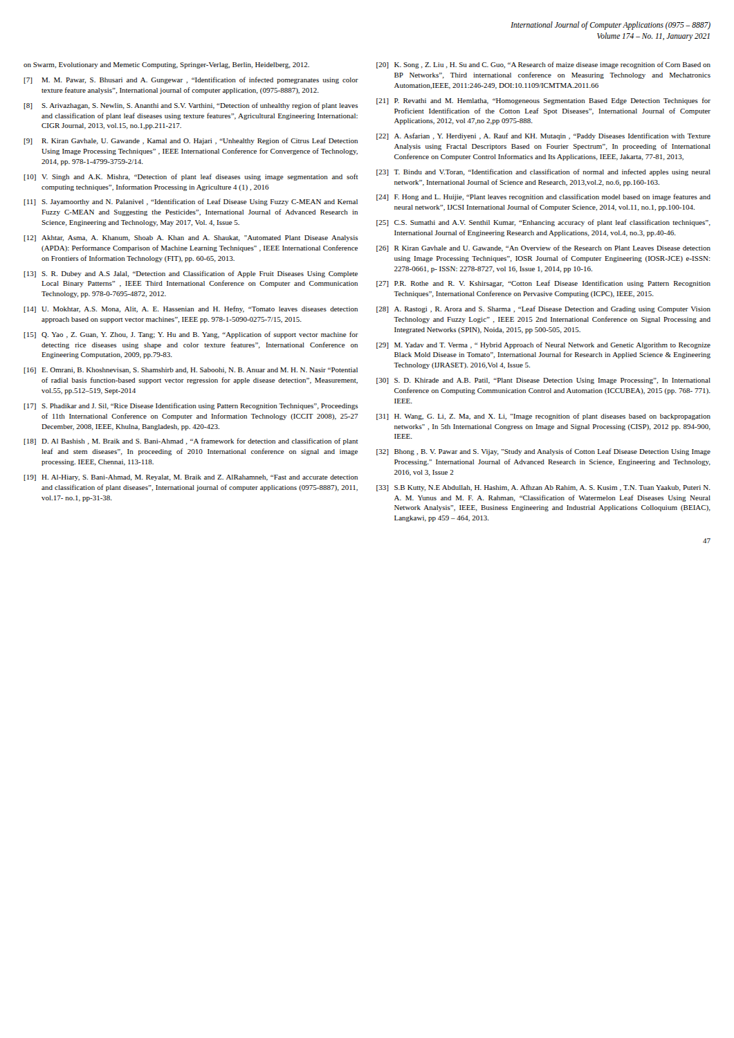International Journal of Computer Applications (0975 – 8887)
Volume 174 – No. 11, January 2021
on Swarm, Evolutionary and Memetic Computing, Springer-Verlag, Berlin, Heidelberg, 2012.
[7] M. M. Pawar, S. Bhusari and A. Gungewar , “Identification of infected pomegranates using color texture feature analysis”, International journal of computer application, (0975-8887), 2012.
[8] S. Arivazhagan, S. Newlin, S. Ananthi and S.V. Varthini, “Detection of unhealthy region of plant leaves and classification of plant leaf diseases using texture features”, Agricultural Engineering International: CIGR Journal, 2013, vol.15, no.1,pp.211-217.
[9] R. Kiran Gavhale, U. Gawande , Kamal and O. Hajari , “Unhealthy Region of Citrus Leaf Detection Using Image Processing Techniques” , IEEE International Conference for Convergence of Technology, 2014, pp. 978-1-4799-3759-2/14.
[10] V. Singh and A.K. Mishra, “Detection of plant leaf diseases using image segmentation and soft computing techniques”, Information Processing in Agriculture 4 (1) , 2016
[11] S. Jayamoorthy and N. Palanivel , “Identification of Leaf Disease Using Fuzzy C-MEAN and Kernal Fuzzy C-MEAN and Suggesting the Pesticides”, International Journal of Advanced Research in Science, Engineering and Technology, May 2017, Vol. 4, Issue 5.
[12] Akhtar, Asma, A. Khanum, Shoab A. Khan and A. Shaukat, "Automated Plant Disease Analysis (APDA): Performance Comparison of Machine Learning Techniques" , IEEE International Conference on Frontiers of Information Technology (FIT), pp. 60-65, 2013.
[13] S. R. Dubey and A.S Jalal, “Detection and Classification of Apple Fruit Diseases Using Complete Local Binary Patterns” , IEEE Third International Conference on Computer and Communication Technology, pp. 978-0-7695-4872, 2012.
[14] U. Mokhtar, A.S. Mona, Alit, A. E. Hassenian and H. Hefny, “Tomato leaves diseases detection approach based on support vector machines”, IEEE pp. 978-1-5090-0275-7/15, 2015.
[15] Q. Yao , Z. Guan, Y. Zhou, J. Tang; Y. Hu and B. Yang, “Application of support vector machine for detecting rice diseases using shape and color texture features”, International Conference on Engineering Computation, 2009, pp.79-83.
[16] E. Omrani, B. Khoshnevisan, S. Shamshirb and, H. Saboohi, N. B. Anuar and M. H. N. Nasir “Potential of radial basis function-based support vector regression for apple disease detection”, Measurement, vol.55, pp.512–519, Sept-2014
[17] S. Phadikar and J. Sil, “Rice Disease Identification using Pattern Recognition Techniques”, Proceedings of 11th International Conference on Computer and Information Technology (ICCIT 2008), 25-27 December, 2008, IEEE, Khulna, Bangladesh, pp. 420-423.
[18] D. Al Bashish , M. Braik and S. Bani-Ahmad , “A framework for detection and classification of plant leaf and stem diseases”, In proceeding of 2010 International conference on signal and image processing. IEEE, Chennai, 113-118.
[19] H. Al-Hiary, S. Bani-Ahmad, M. Reyalat, M. Braik and Z. AlRahamneh, “Fast and accurate detection and classification of plant diseases”, International journal of computer applications (0975-8887), 2011, vol.17- no.1, pp-31-38.
[20] K. Song , Z. Liu , H. Su and C. Guo, “A Research of maize disease image recognition of Corn Based on BP Networks”, Third international conference on Measuring Technology and Mechatronics Automation,IEEE, 2011:246-249, DOI:10.1109/ICMTMA.2011.66
[21] P. Revathi and M. Hemlatha, “Homogeneous Segmentation Based Edge Detection Techniques for Proficient Identification of the Cotton Leaf Spot Diseases”, International Journal of Computer Applications, 2012, vol 47,no 2,pp 0975-888.
[22] A. Asfarian , Y. Herdiyeni , A. Rauf and KH. Mutaqin , “Paddy Diseases Identification with Texture Analysis using Fractal Descriptors Based on Fourier Spectrum”, In proceeding of International Conference on Computer Control Informatics and Its Applications, IEEE, Jakarta, 77-81, 2013,
[23] T. Bindu and V.Toran, “Identification and classification of normal and infected apples using neural network”, International Journal of Science and Research, 2013,vol.2, no.6, pp.160-163.
[24] F. Hong and L. Huijie, “Plant leaves recognition and classification model based on image features and neural network”, IJCSI International Journal of Computer Science, 2014, vol.11, no.1, pp.100-104.
[25] C.S. Sumathi and A.V. Senthil Kumar, “Enhancing accuracy of plant leaf classification techniques”, International Journal of Engineering Research and Applications, 2014, vol.4, no.3, pp.40-46.
[26] R Kiran Gavhale and U. Gawande, “An Overview of the Research on Plant Leaves Disease detection using Image Processing Techniques”, IOSR Journal of Computer Engineering (IOSR-JCE) e-ISSN: 2278-0661, p- ISSN: 2278-8727, vol 16, Issue 1, 2014, pp 10-16.
[27] P.R. Rothe and R. V. Kshirsagar, “Cotton Leaf Disease Identification using Pattern Recognition Techniques”, International Conference on Pervasive Computing (ICPC), IEEE, 2015.
[28] A. Rastogi , R. Arora and S. Sharma , “Leaf Disease Detection and Grading using Computer Vision Technology and Fuzzy Logic” , IEEE 2015 2nd International Conference on Signal Processing and Integrated Networks (SPIN), Noida, 2015, pp 500-505, 2015.
[29] M. Yadav and T. Verma , “ Hybrid Approach of Neural Network and Genetic Algorithm to Recognize Black Mold Disease in Tomato”, International Journal for Research in Applied Science & Engineering Technology (IJRASET). 2016,Vol 4, Issue 5.
[30] S. D. Khirade and A.B. Patil, “Plant Disease Detection Using Image Processing”, In International Conference on Computing Communication Control and Automation (ICCUBEA), 2015 (pp. 768- 771). IEEE.
[31] H. Wang, G. Li, Z. Ma, and X. Li, "Image recognition of plant diseases based on backpropagation networks" , In 5th International Congress on Image and Signal Processing (CISP), 2012 pp. 894-900, IEEE.
[32] Bhong , B. V. Pawar and S. Vijay, "Study and Analysis of Cotton Leaf Disease Detection Using Image Processing." International Journal of Advanced Research in Science, Engineering and Technology, 2016, vol 3, Issue 2
[33] S.B Kutty, N.E Abdullah, H. Hashim, A. Afhzan Ab Rahim, A. S. Kusim , T.N. Tuan Yaakub, Puteri N. A. M. Yunus and M. F. A. Rahman, “Classification of Watermelon Leaf Diseases Using Neural Network Analysis”, IEEE, Business Engineering and Industrial Applications Colloquium (BEIAC), Langkawi, pp 459 – 464, 2013.
47